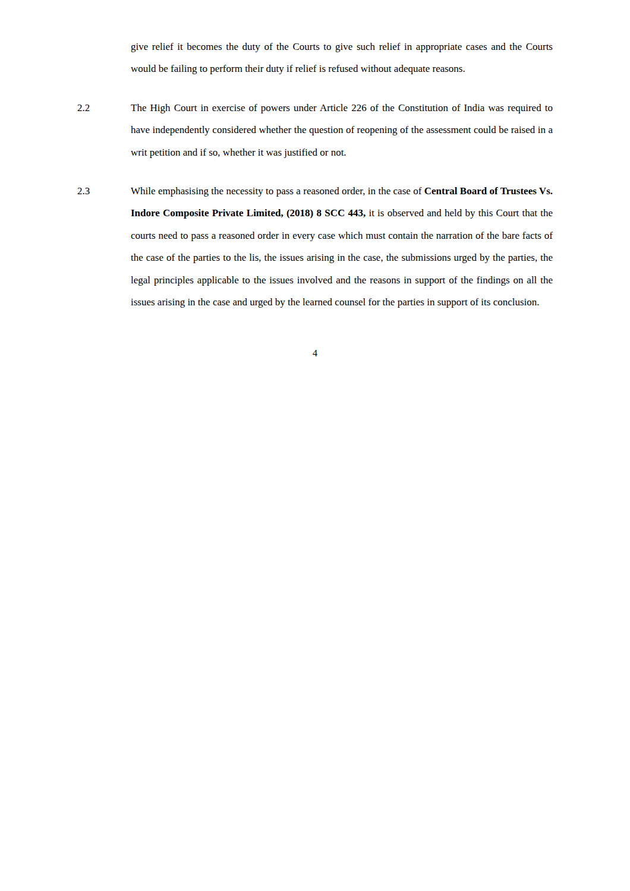give relief it becomes the duty of the Courts to give such relief in appropriate cases and the Courts would be failing to perform their duty if relief is refused without adequate reasons.
2.2 The High Court in exercise of powers under Article 226 of the Constitution of India was required to have independently considered whether the question of reopening of the assessment could be raised in a writ petition and if so, whether it was justified or not.
2.3 While emphasising the necessity to pass a reasoned order, in the case of Central Board of Trustees Vs. Indore Composite Private Limited, (2018) 8 SCC 443, it is observed and held by this Court that the courts need to pass a reasoned order in every case which must contain the narration of the bare facts of the case of the parties to the lis, the issues arising in the case, the submissions urged by the parties, the legal principles applicable to the issues involved and the reasons in support of the findings on all the issues arising in the case and urged by the learned counsel for the parties in support of its conclusion.
4